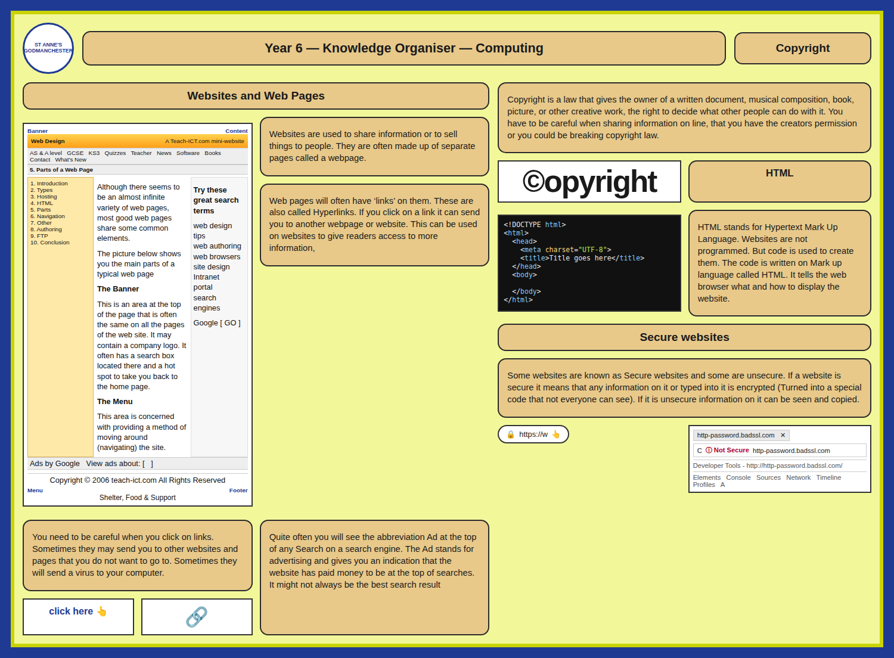ST ANNE'S
GODMANCHESTER
Year 6 — Knowledge Organiser — Computing
Copyright
Websites and Web Pages
Banner Content
Web Design A Teach-ICT.com mini-website
AS & A level GCSE KS3 Quizzes Teacher News Software Books Contact What's New
5. Parts of a Web Page
1. Introduction
2. Types
3. Hosting
4. HTML
5. Parts
6. Navigation
7. Other
8. Authoring
9. FTP
10. Conclusion
Although there seems to be an almost infinite variety of web pages, most good web pages share some common elements.
The picture below shows you the main parts of a typical web page
The Banner
This is an area at the top of the page that is often the same on all the pages of the web site. It may contain a company logo. It often has a search box located there and a hot spot to take you back to the home page.
The Menu
This area is concerned with providing a method of moving around (navigating) the site.
Try these great search terms
web design tips
web authoring
web browsers
site design
Intranet
portal
search engines
Google [ GO ]
Ads by Google View ads about: [ ]
Copyright © 2006 teach-ict.com All Rights Reserved
Menu Footer
Shelter, Food & Support
Websites are used to share information or to sell things to people. They are often made up of separate pages called a webpage.
Web pages will often have ‘links’ on them. These are also called Hyperlinks. If you click on a link it can send you to another webpage or website. This can be used on websites to give readers access to more information,
You need to be careful when you click on links. Sometimes they may send you to other websites and pages that you do not want to go to. Sometimes they will send a virus to your computer.
click here 👆
🔗
Quite often you will see the abbreviation Ad at the top of any Search on a search engine. The Ad stands for advertising and gives you an indication that the website has paid money to be at the top of searches. It might not always be the best search result
Copyright is a law that gives the owner of a written document, musical composition, book, picture, or other creative work, the right to decide what other people can do with it. You have to be careful when sharing information on line, that you have the creators permission or you could be breaking copyright law.
©opyright
HTML
<!DOCTYPE html>
<html>
  <head>
    <meta charset="UTF-8">
    <title>Title goes here</title>
  </head>
  <body>

  </body>
</html>
HTML stands for Hypertext Mark Up Language. Websites are not programmed. But code is used to create them. The code is written on Mark up language called HTML. It tells the web browser what and how to display the website.
Secure websites
Some websites are known as Secure websites and some are unsecure. If a website is secure it means that any information on it or typed into it is encrypted (Turned into a special code that not everyone can see). If it is unsecure information on it can be seen and copied.
🔒 https://w 👆
http-password.badssl.com ✕
C ⓘ Not Secure http-password.badssl.com
Developer Tools - http://http-password.badssl.com/
Elements Console Sources Network Timeline Profiles A